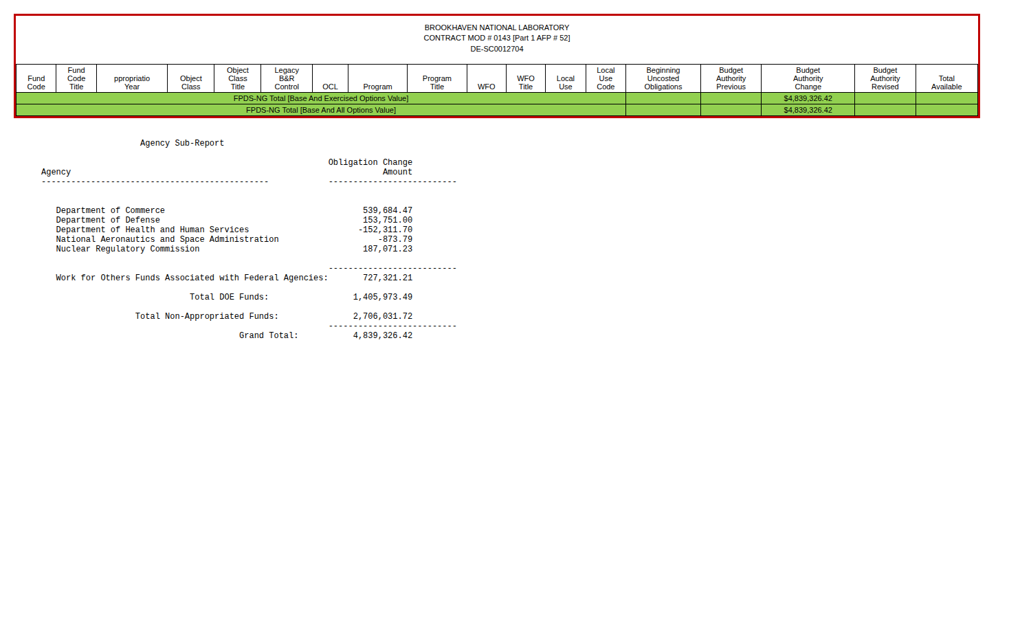| BROOKHAVEN NATIONAL LABORATORY CONTRACT MOD # 0143 [Part 1 AFP # 52] DE-SC0012704 |
| Fund Code | Fund Code Title | ppropriatio Year | Object Class | Object Class Title | Legacy B&R Control | OCL | Program | Program Title | WFO | WFO Title | Local Use | Local Use Code | Beginning Uncosted Obligations | Budget Authority Previous | Budget Authority Change | Budget Authority Revised | Total Available |
| FPDS-NG Total [Base And Exercised Options Value] | | | $4,839,326.42 | | |
| FPDS-NG Total [Base And All Options Value] | | | $4,839,326.42 | | |
Agency Sub-Report Obligation Change Agency Amount ---------------------------------------------- -------------------------- Department of Commerce 539,684.47 Department of Defense 153,751.00 Department of Health and Human Services -152,311.70 National Aeronautics and Space Administration -873.79 Nuclear Regulatory Commission 187,071.23 -------------------------- Work for Others Funds Associated with Federal Agencies: 727,321.21 Total DOE Funds: 1,405,973.49 Total Non-Appropriated Funds: 2,706,031.72 -------------------------- Grand Total: 4,839,326.42